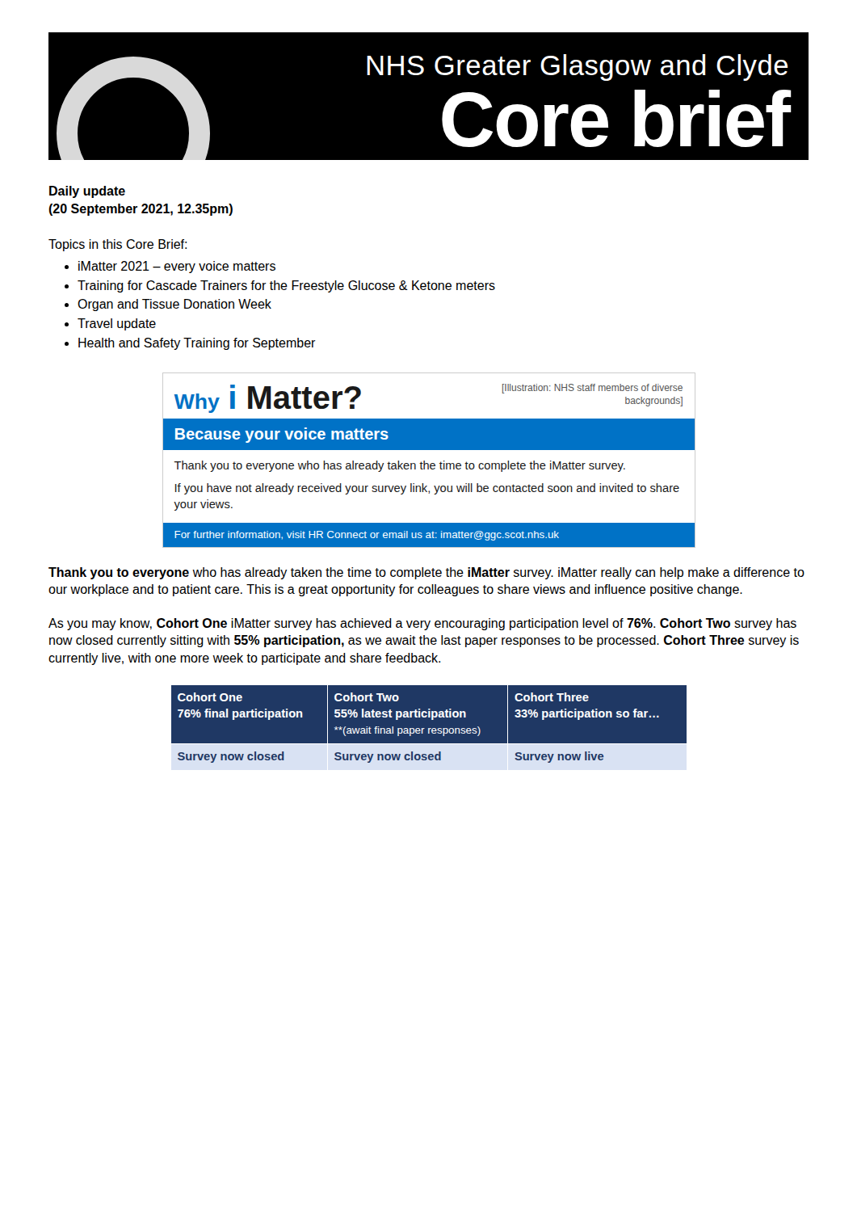NHS Greater Glasgow and Clyde
Core brief
Daily update (20 September 2021, 12.35pm)
Topics in this Core Brief:
iMatter 2021 – every voice matters
Training for Cascade Trainers for the Freestyle Glucose & Ketone meters
Organ and Tissue Donation Week
Travel update
Health and Safety Training for September
Why i Matter?
[Illustration: NHS staff members of diverse backgrounds]
Because your voice matters
Thank you to everyone who has already taken the time to complete the iMatter survey.
If you have not already received your survey link, you will be contacted soon and invited to share your views.
For further information, visit HR Connect or email us at: imatter@ggc.scot.nhs.uk
Thank you to everyone who has already taken the time to complete the iMatter survey. iMatter really can help make a difference to our workplace and to patient care. This is a great opportunity for colleagues to share views and influence positive change.
As you may know, Cohort One iMatter survey has achieved a very encouraging participation level of 76%. Cohort Two survey has now closed currently sitting with 55% participation, as we await the last paper responses to be processed. Cohort Three survey is currently live, with one more week to participate and share feedback.
| Cohort One 76% final participation | Cohort Two 55% latest participation **(await final paper responses) | Cohort Three 33% participation so far… |
| --- | --- | --- |
| Survey now closed | Survey now closed | Survey now live |